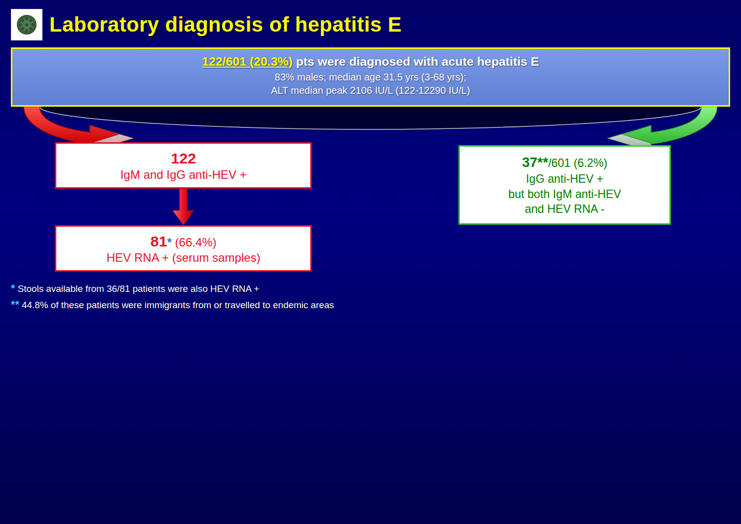Laboratory diagnosis of hepatitis E
122/601 (20.3%) pts were diagnosed with acute hepatitis E
83% males; median age 31.5 yrs (3-68 yrs);
ALT median peak 2106 IU/L (122-12290 IU/L)
122
IgM and IgG anti-HEV +
81* (66.4%)
HEV RNA + (serum samples)
37**/601 (6.2%)
IgG anti-HEV +
but both IgM anti-HEV
and HEV RNA -
* Stools available from 36/81 patients were also HEV RNA +
** 44.8% of these patients were immigrants from or travelled to endemic areas